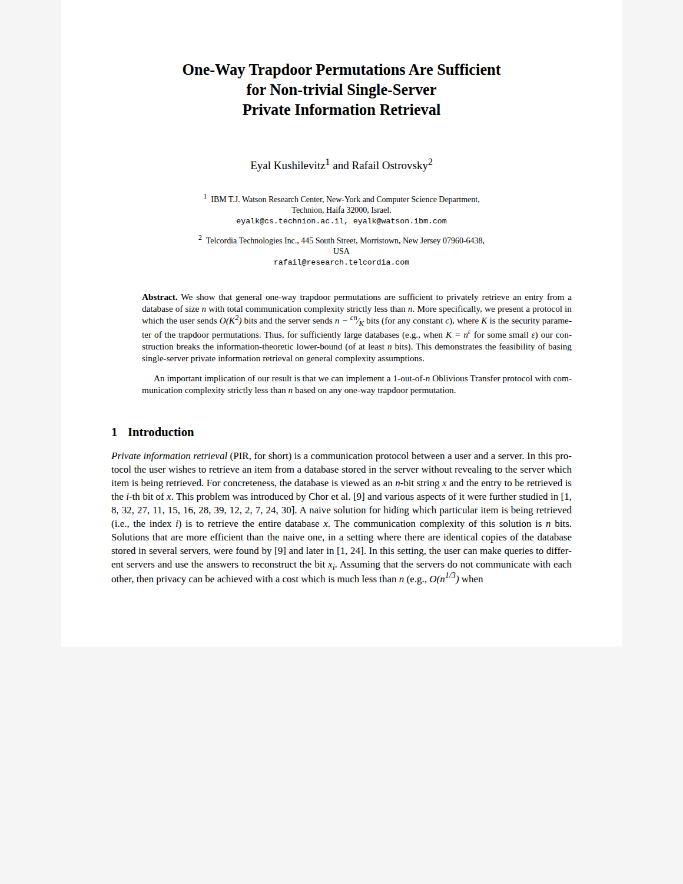One-Way Trapdoor Permutations Are Sufficient
for Non-trivial Single-Server
Private Information Retrieval
Eyal Kushilevitz1 and Rafail Ostrovsky2
1 IBM T.J. Watson Research Center, New-York and Computer Science Department,
Technion, Haifa 32000, Israel.
eyalk@cs.technion.ac.il, eyalk@watson.ibm.com
2 Telcordia Technologies Inc., 445 South Street, Morristown, New Jersey 07960-6438,
USA
rafail@research.telcordia.com
Abstract. We show that general one-way trapdoor permutations are sufficient to privately retrieve an entry from a database of size n with total communication complexity strictly less than n. More specifically, we present a protocol in which the user sends O(K2) bits and the server sends n − cn⁄K bits (for any constant c), where K is the security parameter of the trapdoor permutations. Thus, for sufficiently large databases (e.g., when K = nε for some small ε) our construction breaks the information-theoretic lower-bound (of at least n bits). This demonstrates the feasibility of basing single-server private information retrieval on general complexity assumptions.
An important implication of our result is that we can implement a 1-out-of-n Oblivious Transfer protocol with communication complexity strictly less than n based on any one-way trapdoor permutation.
1 Introduction
Private information retrieval (PIR, for short) is a communication protocol between a user and a server. In this protocol the user wishes to retrieve an item from a database stored in the server without revealing to the server which item is being retrieved. For concreteness, the database is viewed as an n-bit string x and the entry to be retrieved is the i-th bit of x. This problem was introduced by Chor et al. [9] and various aspects of it were further studied in [1, 8, 32, 27, 11, 15, 16, 28, 39, 12, 2, 7, 24, 30]. A naive solution for hiding which particular item is being retrieved (i.e., the index i) is to retrieve the entire database x. The communication complexity of this solution is n bits. Solutions that are more efficient than the naive one, in a setting where there are identical copies of the database stored in several servers, were found by [9] and later in [1, 24]. In this setting, the user can make queries to different servers and use the answers to reconstruct the bit xi. Assuming that the servers do not communicate with each other, then privacy can be achieved with a cost which is much less than n (e.g., O(n1/3) when